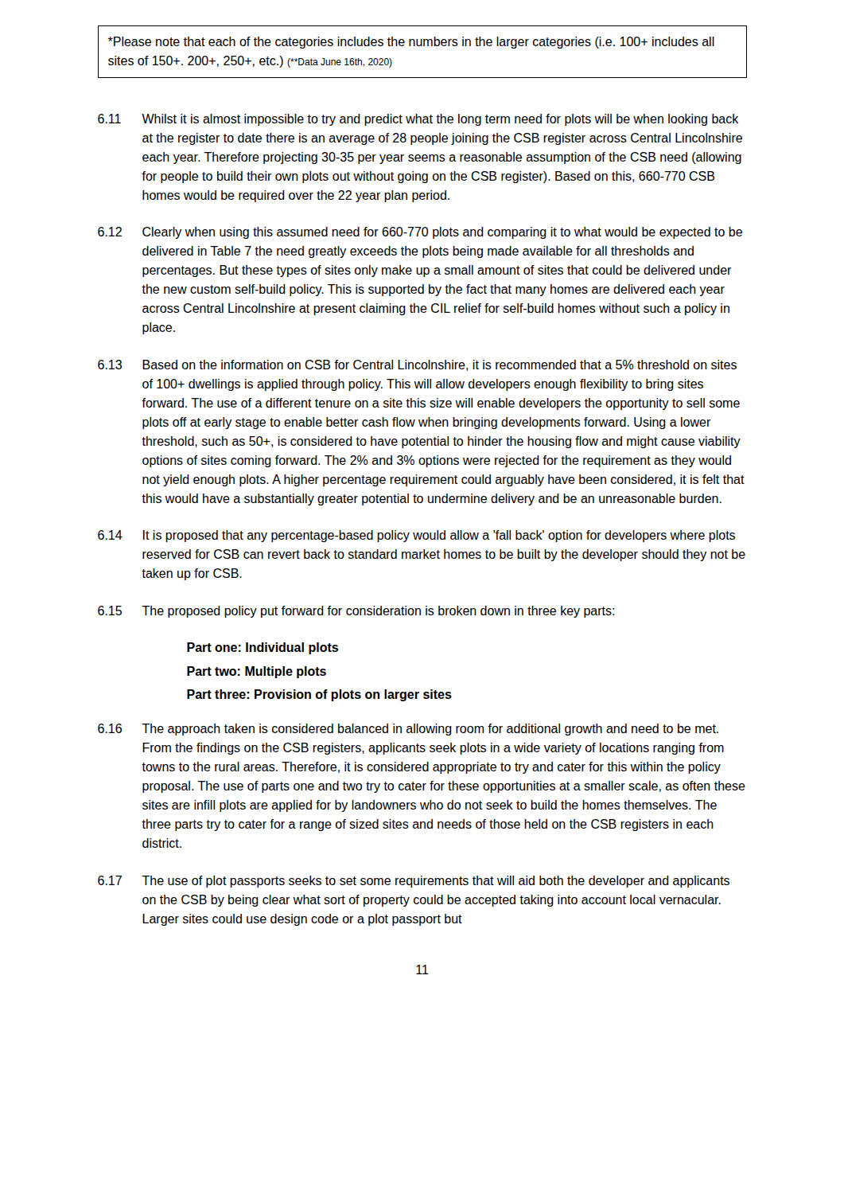*Please note that each of the categories includes the numbers in the larger categories (i.e. 100+ includes all sites of 150+. 200+, 250+, etc.) (**Data June 16th, 2020)
6.11
Whilst it is almost impossible to try and predict what the long term need for plots will be when looking back at the register to date there is an average of 28 people joining the CSB register across Central Lincolnshire each year. Therefore projecting 30-35 per year seems a reasonable assumption of the CSB need (allowing for people to build their own plots out without going on the CSB register). Based on this, 660-770 CSB homes would be required over the 22 year plan period.
6.12
Clearly when using this assumed need for 660-770 plots and comparing it to what would be expected to be delivered in Table 7 the need greatly exceeds the plots being made available for all thresholds and percentages. But these types of sites only make up a small amount of sites that could be delivered under the new custom self-build policy. This is supported by the fact that many homes are delivered each year across Central Lincolnshire at present claiming the CIL relief for self-build homes without such a policy in place.
6.13
Based on the information on CSB for Central Lincolnshire, it is recommended that a 5% threshold on sites of 100+ dwellings is applied through policy. This will allow developers enough flexibility to bring sites forward. The use of a different tenure on a site this size will enable developers the opportunity to sell some plots off at early stage to enable better cash flow when bringing developments forward. Using a lower threshold, such as 50+, is considered to have potential to hinder the housing flow and might cause viability options of sites coming forward. The 2% and 3% options were rejected for the requirement as they would not yield enough plots. A higher percentage requirement could arguably have been considered, it is felt that this would have a substantially greater potential to undermine delivery and be an unreasonable burden.
6.14
It is proposed that any percentage-based policy would allow a 'fall back' option for developers where plots reserved for CSB can revert back to standard market homes to be built by the developer should they not be taken up for CSB.
6.15
The proposed policy put forward for consideration is broken down in three key parts:
Part one: Individual plots
Part two: Multiple plots
Part three: Provision of plots on larger sites
6.16
The approach taken is considered balanced in allowing room for additional growth and need to be met. From the findings on the CSB registers, applicants seek plots in a wide variety of locations ranging from towns to the rural areas. Therefore, it is considered appropriate to try and cater for this within the policy proposal. The use of parts one and two try to cater for these opportunities at a smaller scale, as often these sites are infill plots are applied for by landowners who do not seek to build the homes themselves. The three parts try to cater for a range of sized sites and needs of those held on the CSB registers in each district.
6.17
The use of plot passports seeks to set some requirements that will aid both the developer and applicants on the CSB by being clear what sort of property could be accepted taking into account local vernacular. Larger sites could use design code or a plot passport but
11